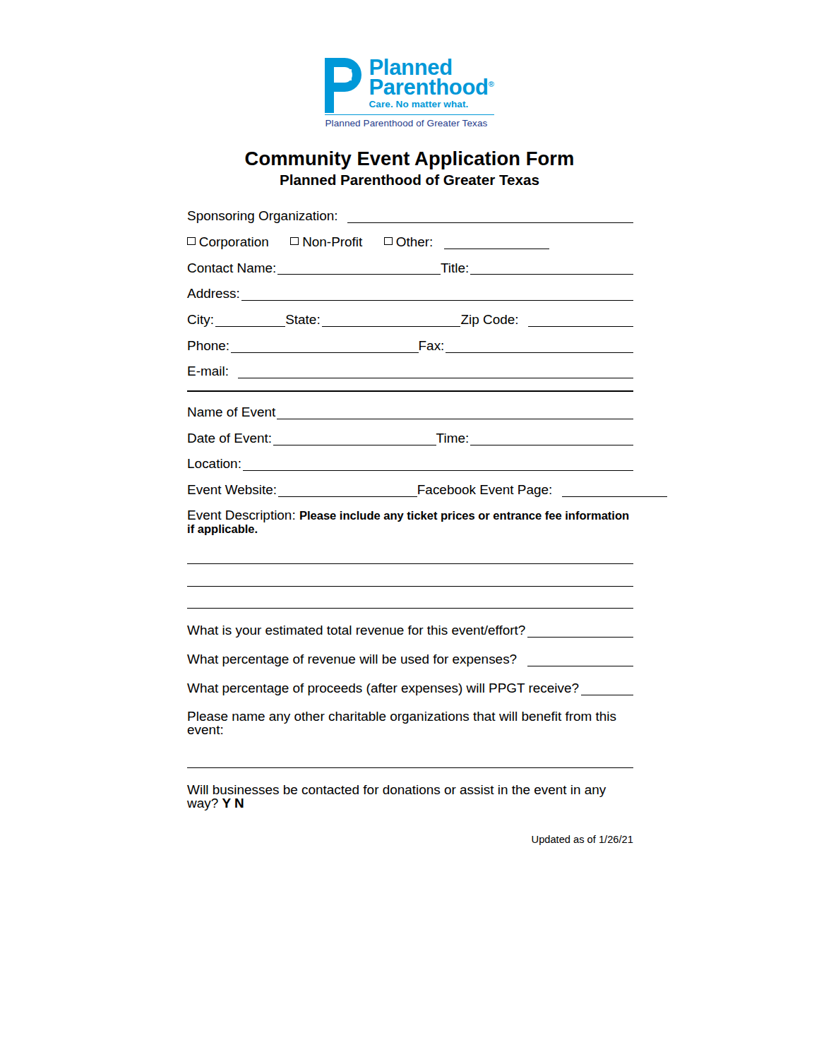Planned Parenthood®
Care. No matter what.
Planned Parenthood of Greater Texas
Community Event Application Form
Planned Parenthood of Greater Texas
Sponsoring Organization:
Corporation Non-Profit Other:
Contact Name: Title:
Address:
City: State: Zip Code:
Phone: Fax:
E-mail:
Name of Event
Date of Event: Time:
Location:
Event Website: Facebook Event Page:
Event Description: Please include any ticket prices or entrance fee information if applicable.
What is your estimated total revenue for this event/effort?
What percentage of revenue will be used for expenses?
What percentage of proceeds (after expenses) will PPGT receive?
Please name any other charitable organizations that will benefit from this event:
Will businesses be contacted for donations or assist in the event in any way? Y N
Updated as of 1/26/21